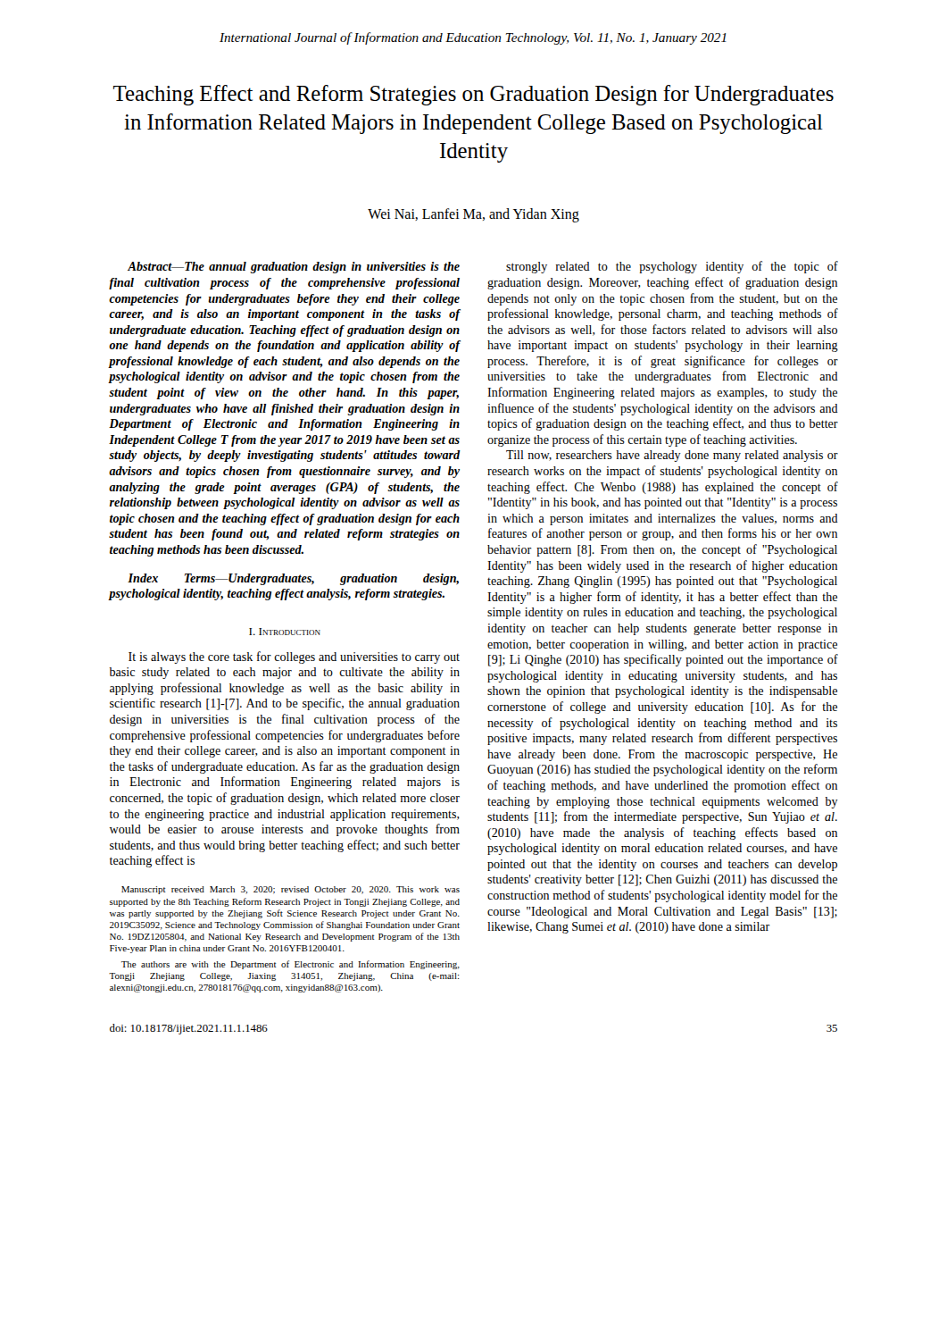International Journal of Information and Education Technology, Vol. 11, No. 1, January 2021
Teaching Effect and Reform Strategies on Graduation Design for Undergraduates in Information Related Majors in Independent College Based on Psychological Identity
Wei Nai, Lanfei Ma, and Yidan Xing
Abstract—The annual graduation design in universities is the final cultivation process of the comprehensive professional competencies for undergraduates before they end their college career, and is also an important component in the tasks of undergraduate education. Teaching effect of graduation design on one hand depends on the foundation and application ability of professional knowledge of each student, and also depends on the psychological identity on advisor and the topic chosen from the student point of view on the other hand. In this paper, undergraduates who have all finished their graduation design in Department of Electronic and Information Engineering in Independent College T from the year 2017 to 2019 have been set as study objects, by deeply investigating students' attitudes toward advisors and topics chosen from questionnaire survey, and by analyzing the grade point averages (GPA) of students, the relationship between psychological identity on advisor as well as topic chosen and the teaching effect of graduation design for each student has been found out, and related reform strategies on teaching methods has been discussed.
Index Terms—Undergraduates, graduation design, psychological identity, teaching effect analysis, reform strategies.
I. Introduction
It is always the core task for colleges and universities to carry out basic study related to each major and to cultivate the ability in applying professional knowledge as well as the basic ability in scientific research [1]-[7]. And to be specific, the annual graduation design in universities is the final cultivation process of the comprehensive professional competencies for undergraduates before they end their college career, and is also an important component in the tasks of undergraduate education. As far as the graduation design in Electronic and Information Engineering related majors is concerned, the topic of graduation design, which related more closer to the engineering practice and industrial application requirements, would be easier to arouse interests and provoke thoughts from students, and thus would bring better teaching effect; and such better teaching effect is
Manuscript received March 3, 2020; revised October 20, 2020. This work was supported by the 8th Teaching Reform Research Project in Tongji Zhejiang College, and was partly supported by the Zhejiang Soft Science Research Project under Grant No. 2019C35092, Science and Technology Commission of Shanghai Foundation under Grant No. 19DZ1205804, and National Key Research and Development Program of the 13th Five-year Plan in china under Grant No. 2016YFB1200401.
The authors are with the Department of Electronic and Information Engineering, Tongji Zhejiang College, Jiaxing 314051, Zhejiang, China (e-mail: alexni@tongji.edu.cn, 278018176@qq.com, xingyidan88@163.com).
strongly related to the psychology identity of the topic of graduation design. Moreover, teaching effect of graduation design depends not only on the topic chosen from the student, but on the professional knowledge, personal charm, and teaching methods of the advisors as well, for those factors related to advisors will also have important impact on students' psychology in their learning process. Therefore, it is of great significance for colleges or universities to take the undergraduates from Electronic and Information Engineering related majors as examples, to study the influence of the students' psychological identity on the advisors and topics of graduation design on the teaching effect, and thus to better organize the process of this certain type of teaching activities.
Till now, researchers have already done many related analysis or research works on the impact of students' psychological identity on teaching effect. Che Wenbo (1988) has explained the concept of "Identity" in his book, and has pointed out that "Identity" is a process in which a person imitates and internalizes the values, norms and features of another person or group, and then forms his or her own behavior pattern [8]. From then on, the concept of "Psychological Identity" has been widely used in the research of higher education teaching. Zhang Qinglin (1995) has pointed out that "Psychological Identity" is a higher form of identity, it has a better effect than the simple identity on rules in education and teaching, the psychological identity on teacher can help students generate better response in emotion, better cooperation in willing, and better action in practice [9]; Li Qinghe (2010) has specifically pointed out the importance of psychological identity in educating university students, and has shown the opinion that psychological identity is the indispensable cornerstone of college and university education [10]. As for the necessity of psychological identity on teaching method and its positive impacts, many related research from different perspectives have already been done. From the macroscopic perspective, He Guoyuan (2016) has studied the psychological identity on the reform of teaching methods, and have underlined the promotion effect on teaching by employing those technical equipments welcomed by students [11]; from the intermediate perspective, Sun Yujiao et al. (2010) have made the analysis of teaching effects based on psychological identity on moral education related courses, and have pointed out that the identity on courses and teachers can develop students' creativity better [12]; Chen Guizhi (2011) has discussed the construction method of students' psychological identity model for the course "Ideological and Moral Cultivation and Legal Basis" [13]; likewise, Chang Sumei et al. (2010) have done a similar
doi: 10.18178/ijiet.2021.11.1.1486 35